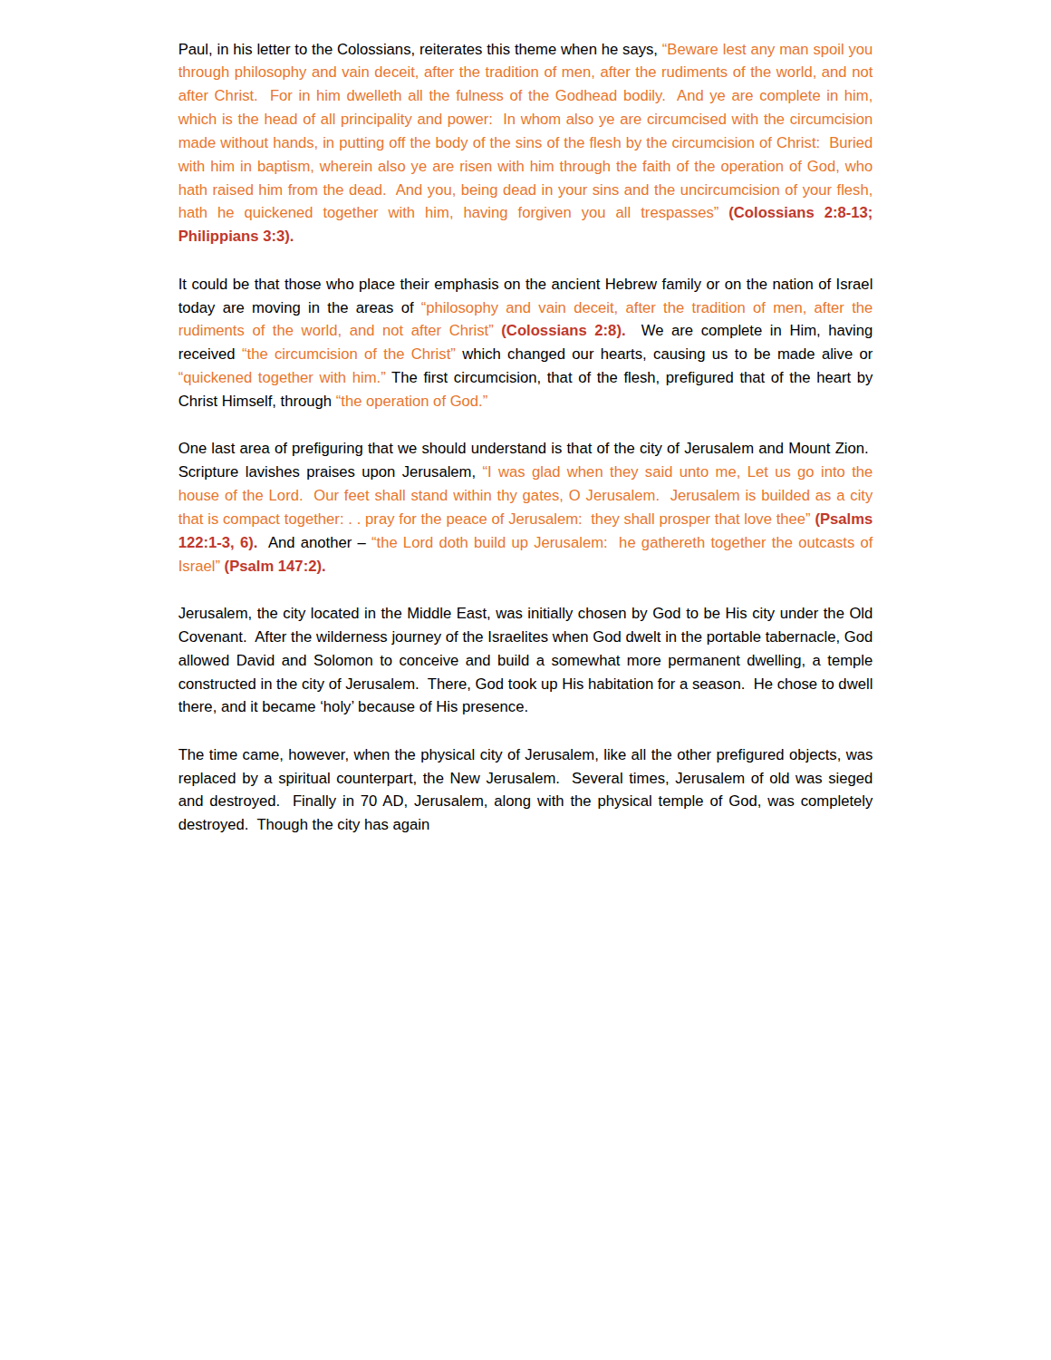Paul, in his letter to the Colossians, reiterates this theme when he says, “Beware lest any man spoil you through philosophy and vain deceit, after the tradition of men, after the rudiments of the world, and not after Christ. For in him dwelleth all the fulness of the Godhead bodily. And ye are complete in him, which is the head of all principality and power: In whom also ye are circumcised with the circumcision made without hands, in putting off the body of the sins of the flesh by the circumcision of Christ: Buried with him in baptism, wherein also ye are risen with him through the faith of the operation of God, who hath raised him from the dead. And you, being dead in your sins and the uncircumcision of your flesh, hath he quickened together with him, having forgiven you all trespasses” (Colossians 2:8-13; Philippians 3:3).
It could be that those who place their emphasis on the ancient Hebrew family or on the nation of Israel today are moving in the areas of “philosophy and vain deceit, after the tradition of men, after the rudiments of the world, and not after Christ” (Colossians 2:8). We are complete in Him, having received “the circumcision of the Christ” which changed our hearts, causing us to be made alive or “quickened together with him.” The first circumcision, that of the flesh, prefigured that of the heart by Christ Himself, through “the operation of God.”
One last area of prefiguring that we should understand is that of the city of Jerusalem and Mount Zion. Scripture lavishes praises upon Jerusalem, “I was glad when they said unto me, Let us go into the house of the Lord. Our feet shall stand within thy gates, O Jerusalem. Jerusalem is builded as a city that is compact together: . . pray for the peace of Jerusalem: they shall prosper that love thee” (Psalms 122:1-3, 6). And another – “the Lord doth build up Jerusalem: he gathereth together the outcasts of Israel” (Psalm 147:2).
Jerusalem, the city located in the Middle East, was initially chosen by God to be His city under the Old Covenant. After the wilderness journey of the Israelites when God dwelt in the portable tabernacle, God allowed David and Solomon to conceive and build a somewhat more permanent dwelling, a temple constructed in the city of Jerusalem. There, God took up His habitation for a season. He chose to dwell there, and it became ‘holy’ because of His presence.
The time came, however, when the physical city of Jerusalem, like all the other prefigured objects, was replaced by a spiritual counterpart, the New Jerusalem. Several times, Jerusalem of old was sieged and destroyed. Finally in 70 AD, Jerusalem, along with the physical temple of God, was completely destroyed. Though the city has again